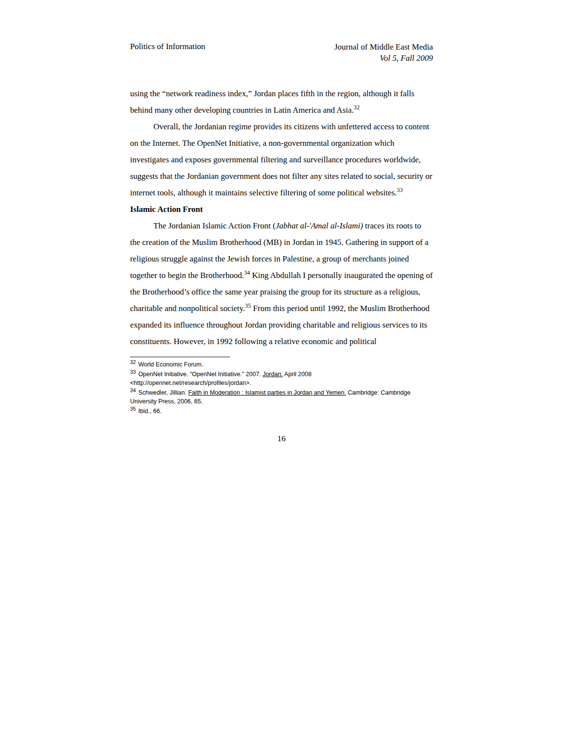Politics of Information
Journal of Middle East Media
Vol 5, Fall 2009
using the “network readiness index,” Jordan places fifth in the region, although it falls behind many other developing countries in Latin America and Asia.32
Overall, the Jordanian regime provides its citizens with unfettered access to content on the Internet. The OpenNet Initiative, a non-governmental organization which investigates and exposes governmental filtering and surveillance procedures worldwide, suggests that the Jordanian government does not filter any sites related to social, security or internet tools, although it maintains selective filtering of some political websites.33
Islamic Action Front
The Jordanian Islamic Action Front (Jabhat al-'Amal al-Islami) traces its roots to the creation of the Muslim Brotherhood (MB) in Jordan in 1945. Gathering in support of a religious struggle against the Jewish forces in Palestine, a group of merchants joined together to begin the Brotherhood.34 King Abdullah I personally inaugurated the opening of the Brotherhood’s office the same year praising the group for its structure as a religious, charitable and nonpolitical society.35 From this period until 1992, the Muslim Brotherhood expanded its influence throughout Jordan providing charitable and religious services to its constituents. However, in 1992 following a relative economic and political
32 World Economic Forum.
33 OpenNet Initiative. "OpenNet Initiative." 2007. Jordan. April 2008 <http://opennet.net/research/profiles/jordan>.
34 Schwedler, Jillian. Faith in Moderation : Islamist parties in Jordan and Yemen. Cambridge: Cambridge University Press, 2006, 65.
35 Ibid., 66.
16